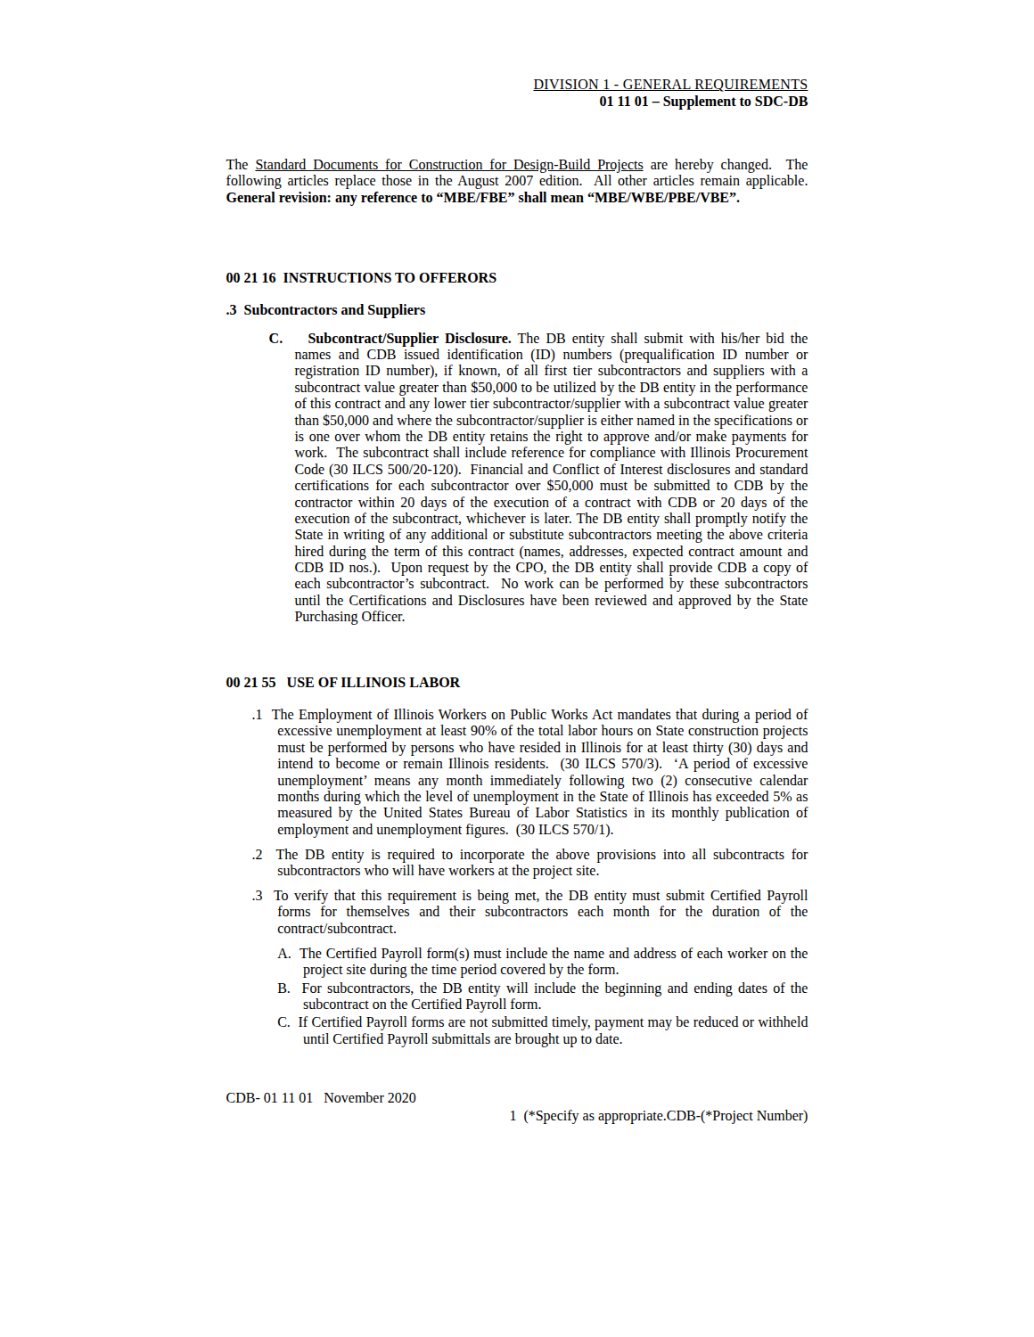DIVISION 1 - GENERAL REQUIREMENTS
01 11 01 – Supplement to SDC-DB
The Standard Documents for Construction for Design-Build Projects are hereby changed. The following articles replace those in the August 2007 edition. All other articles remain applicable. General revision: any reference to “MBE/FBE” shall mean “MBE/WBE/PBE/VBE”.
00 21 16 INSTRUCTIONS TO OFFERORS
.3 Subcontractors and Suppliers
C. Subcontract/Supplier Disclosure. The DB entity shall submit with his/her bid the names and CDB issued identification (ID) numbers (prequalification ID number or registration ID number), if known, of all first tier subcontractors and suppliers with a subcontract value greater than $50,000 to be utilized by the DB entity in the performance of this contract and any lower tier subcontractor/supplier with a subcontract value greater than $50,000 and where the subcontractor/supplier is either named in the specifications or is one over whom the DB entity retains the right to approve and/or make payments for work. The subcontract shall include reference for compliance with Illinois Procurement Code (30 ILCS 500/20-120). Financial and Conflict of Interest disclosures and standard certifications for each subcontractor over $50,000 must be submitted to CDB by the contractor within 20 days of the execution of a contract with CDB or 20 days of the execution of the subcontract, whichever is later. The DB entity shall promptly notify the State in writing of any additional or substitute subcontractors meeting the above criteria hired during the term of this contract (names, addresses, expected contract amount and CDB ID nos.). Upon request by the CPO, the DB entity shall provide CDB a copy of each subcontractor’s subcontract. No work can be performed by these subcontractors until the Certifications and Disclosures have been reviewed and approved by the State Purchasing Officer.
00 21 55 USE OF ILLINOIS LABOR
.1 The Employment of Illinois Workers on Public Works Act mandates that during a period of excessive unemployment at least 90% of the total labor hours on State construction projects must be performed by persons who have resided in Illinois for at least thirty (30) days and intend to become or remain Illinois residents. (30 ILCS 570/3). ‘A period of excessive unemployment’ means any month immediately following two (2) consecutive calendar months during which the level of unemployment in the State of Illinois has exceeded 5% as measured by the United States Bureau of Labor Statistics in its monthly publication of employment and unemployment figures. (30 ILCS 570/1).
.2 The DB entity is required to incorporate the above provisions into all subcontracts for subcontractors who will have workers at the project site.
.3 To verify that this requirement is being met, the DB entity must submit Certified Payroll forms for themselves and their subcontractors each month for the duration of the contract/subcontract.
A. The Certified Payroll form(s) must include the name and address of each worker on the project site during the time period covered by the form.
B. For subcontractors, the DB entity will include the beginning and ending dates of the subcontract on the Certified Payroll form.
C. If Certified Payroll forms are not submitted timely, payment may be reduced or withheld until Certified Payroll submittals are brought up to date.
CDB- 01 11 01 November 2020
1 (*Specify as appropriate.CDB-(*Project Number)